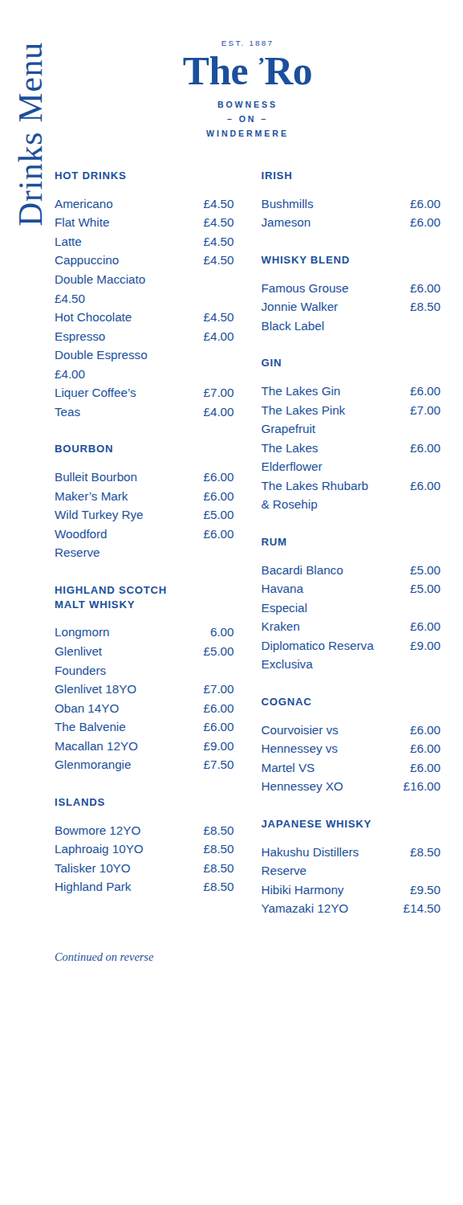Drinks Menu
Est. 1887
The ’Ro
Bowness
– on –
Windermere
Hot Drinks
Americano£4.50
Flat White£4.50
Latte£4.50
Cappuccino£4.50
Double Macciato£4.50
Hot Chocolate£4.50
Espresso£4.00
Double Espresso£4.00
Liquer Coffee’s£7.00
Teas£4.00
Bourbon
Bulleit Bourbon£6.00
Maker’s Mark£6.00
Wild Turkey Rye£5.00
Woodford
Reserve£6.00
Highland Scotch
Malt Whisky
Longmorn 6.00
Glenlivet
Founders£5.00
Glenlivet 18YO£7.00
Oban 14YO£6.00
The Balvenie£6.00
Macallan 12YO£9.00
Glenmorangie£7.50
Islands
Bowmore 12YO£8.50
Laphroaig 10YO£8.50
Talisker 10YO£8.50
Highland Park£8.50
Irish
Bushmills£6.00
Jameson£6.00
Whisky Blend
Famous Grouse£6.00
Jonnie Walker
Black Label£8.50
Gin
The Lakes Gin£6.00
The Lakes Pink
Grapefruit£7.00
The Lakes
Elderflower£6.00
The Lakes Rhubarb
& Rosehip£6.00
Rum
Bacardi Blanco£5.00
Havana
Especial£5.00
Kraken£6.00
Diplomatico Reserva
Exclusiva£9.00
Cognac
Courvoisier vs£6.00
Hennessey vs£6.00
Martel VS£6.00
Hennessey XO£16.00
Japanese Whisky
Hakushu Distillers
Reserve£8.50
Hibiki Harmony£9.50
Yamazaki 12YO£14.50
Continued on reverse